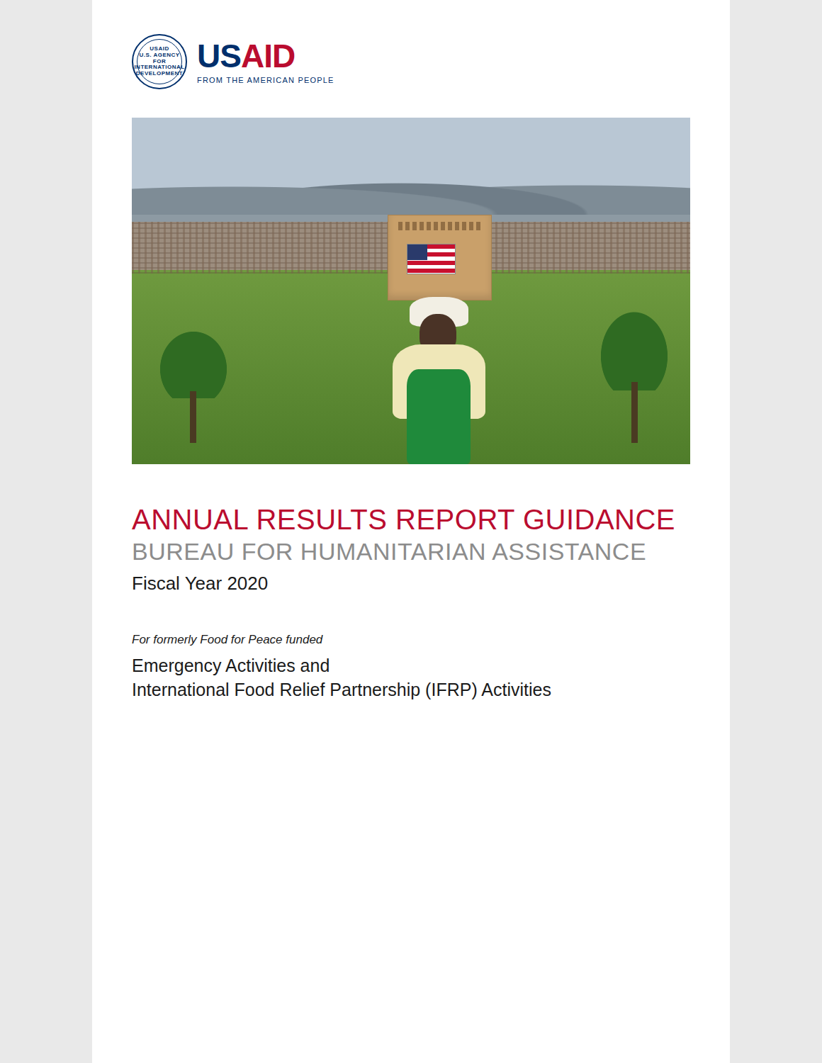USAID
U.S. AGENCY
FOR INTERNATIONAL
DEVELOPMENT
US AID
From the American People
ANNUAL RESULTS REPORT GUIDANCE
BUREAU FOR HUMANITARIAN ASSISTANCE
Fiscal Year 2020
For formerly Food for Peace funded
Emergency Activities and
International Food Relief Partnership (IFRP) Activities